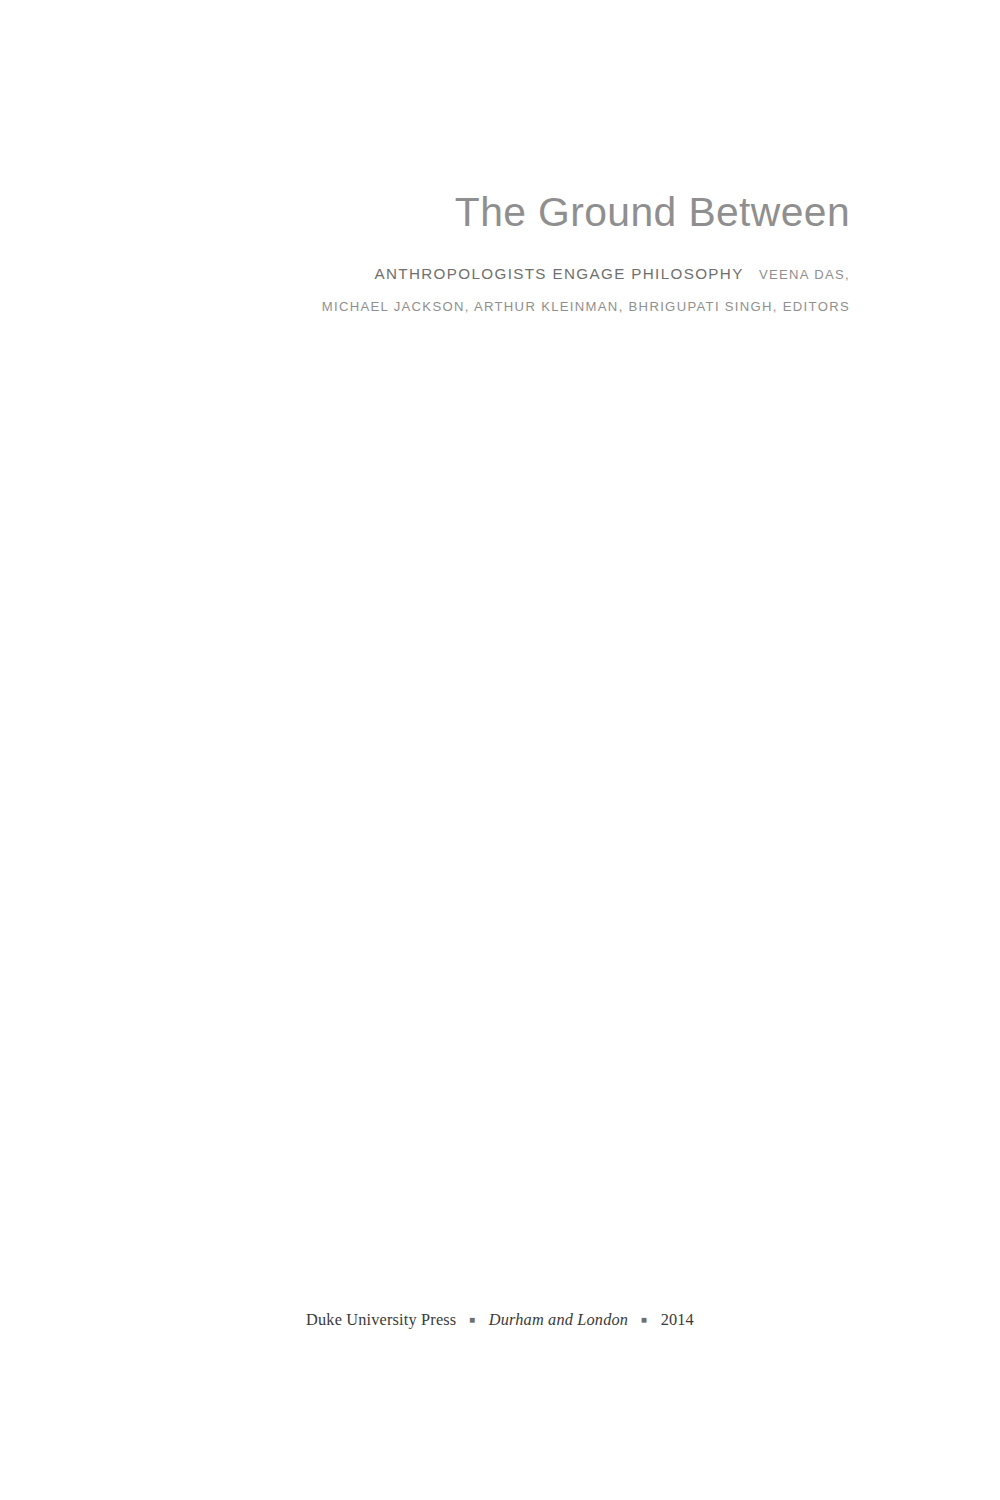The Ground Between
ANTHROPOLOGISTS ENGAGE PHILOSOPHY VEENA DAS,
MICHAEL JACKSON, ARTHUR KLEINMAN, BHRIGUPATI SINGH, EDITORS
Duke University Press ■ Durham and London ■ 2014